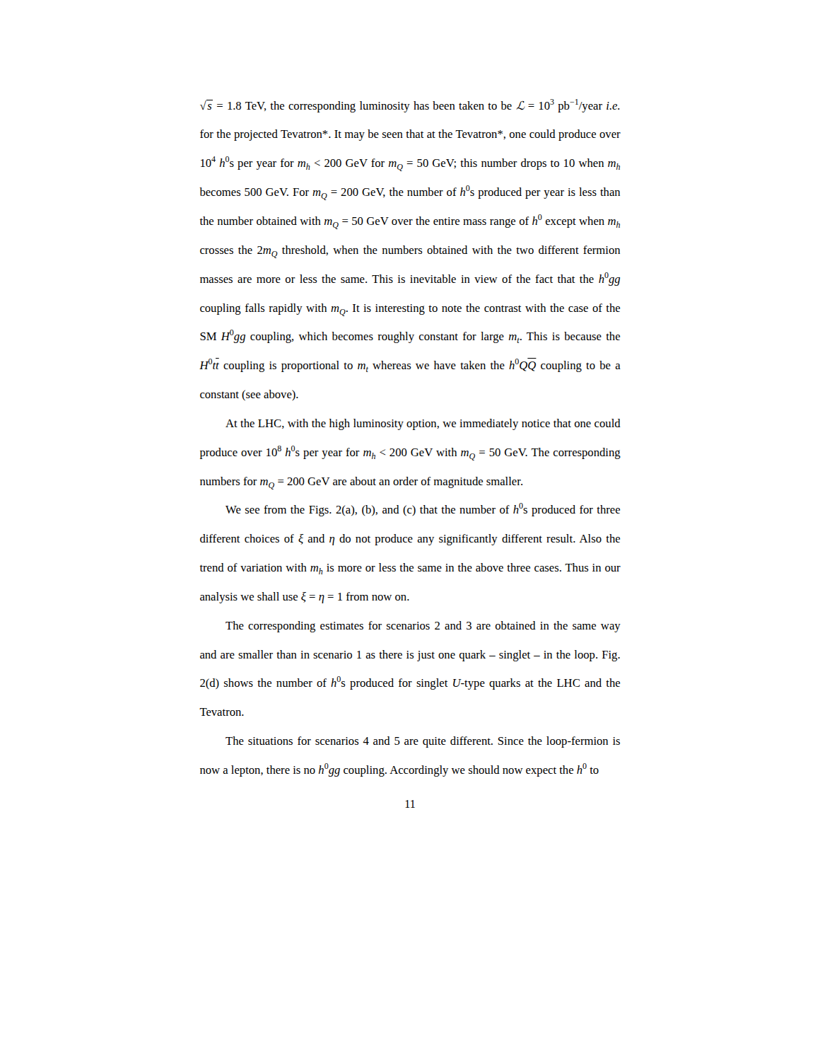√s = 1.8 TeV, the corresponding luminosity has been taken to be ℒ = 103 pb−1/year i.e. for the projected Tevatron*. It may be seen that at the Tevatron*, one could produce over 104 h0s per year for mh < 200 GeV for mQ = 50 GeV; this number drops to 10 when mh becomes 500 GeV. For mQ = 200 GeV, the number of h0s produced per year is less than the number obtained with mQ = 50 GeV over the entire mass range of h0 except when mh crosses the 2mQ threshold, when the numbers obtained with the two different fermion masses are more or less the same. This is inevitable in view of the fact that the h0gg coupling falls rapidly with mQ. It is interesting to note the contrast with the case of the SM H0gg coupling, which becomes roughly constant for large mt. This is because the H0tt coupling is proportional to mt whereas we have taken the h0QQ coupling to be a constant (see above).
At the LHC, with the high luminosity option, we immediately notice that one could produce over 108 h0s per year for mh < 200 GeV with mQ = 50 GeV. The corresponding numbers for mQ = 200 GeV are about an order of magnitude smaller.
We see from the Figs. 2(a), (b), and (c) that the number of h0s produced for three different choices of ξ and η do not produce any significantly different result. Also the trend of variation with mh is more or less the same in the above three cases. Thus in our analysis we shall use ξ = η = 1 from now on.
The corresponding estimates for scenarios 2 and 3 are obtained in the same way and are smaller than in scenario 1 as there is just one quark – singlet – in the loop. Fig. 2(d) shows the number of h0s produced for singlet U-type quarks at the LHC and the Tevatron.
The situations for scenarios 4 and 5 are quite different. Since the loop-fermion is now a lepton, there is no h0gg coupling. Accordingly we should now expect the h0 to
11